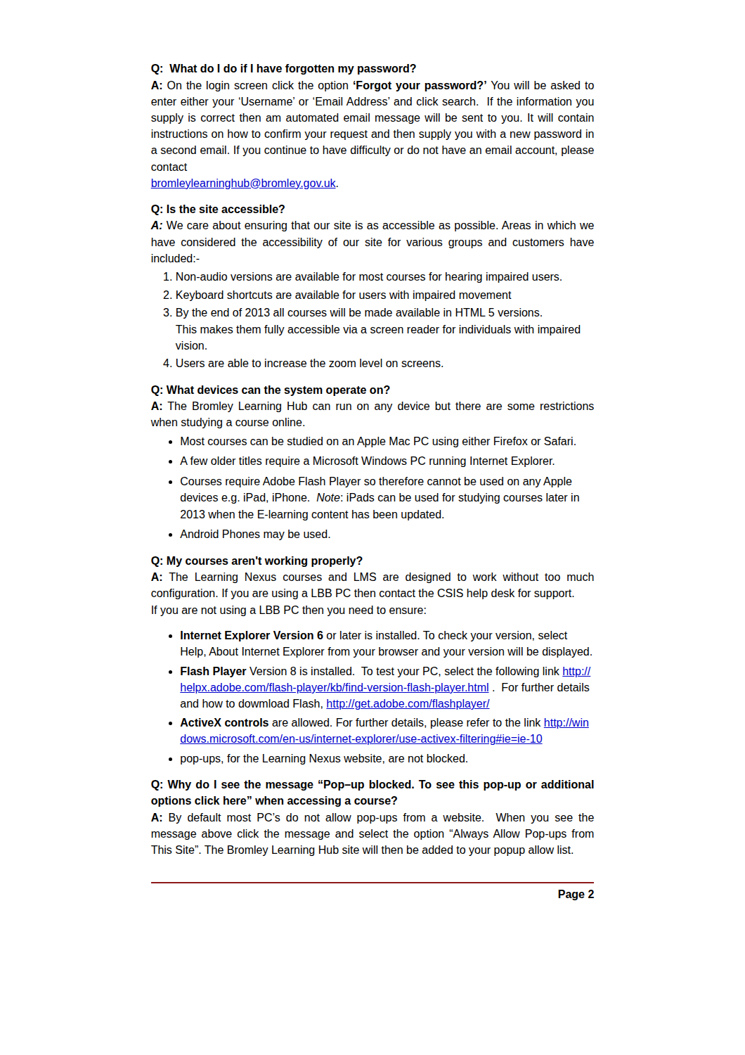Q: What do I do if I have forgotten my password?
A: On the login screen click the option ‘Forgot your password?’ You will be asked to enter either your ‘Username’ or ‘Email Address’ and click search. If the information you supply is correct then am automated email message will be sent to you. It will contain instructions on how to confirm your request and then supply you with a new password in a second email. If you continue to have difficulty or do not have an email account, please contact
bromleylearninghub@bromley.gov.uk.
Q: Is the site accessible?
A: We care about ensuring that our site is as accessible as possible. Areas in which we have considered the accessibility of our site for various groups and customers have included:-
Non-audio versions are available for most courses for hearing impaired users.
Keyboard shortcuts are available for users with impaired movement
By the end of 2013 all courses will be made available in HTML 5 versions.
This makes them fully accessible via a screen reader for individuals with impaired vision.
Users are able to increase the zoom level on screens.
Q: What devices can the system operate on?
A: The Bromley Learning Hub can run on any device but there are some restrictions when studying a course online.
Most courses can be studied on an Apple Mac PC using either Firefox or Safari.
A few older titles require a Microsoft Windows PC running Internet Explorer.
Courses require Adobe Flash Player so therefore cannot be used on any Apple devices e.g. iPad, iPhone. Note: iPads can be used for studying courses later in 2013 when the E-learning content has been updated.
Android Phones may be used.
Q: My courses aren't working properly?
A: The Learning Nexus courses and LMS are designed to work without too much configuration. If you are using a LBB PC then contact the CSIS help desk for support.
If you are not using a LBB PC then you need to ensure:
Internet Explorer Version 6 or later is installed. To check your version, select Help, About Internet Explorer from your browser and your version will be displayed.
Flash Player Version 8 is installed. To test your PC, select the following link http://helpx.adobe.com/flash-player/kb/find-version-flash-player.html . For further details and how to dowmload Flash, http://get.adobe.com/flashplayer/
ActiveX controls are allowed. For further details, please refer to the link http://windows.microsoft.com/en-us/internet-explorer/use-activex-filtering#ie=ie-10
pop-ups, for the Learning Nexus website, are not blocked.
Q: Why do I see the message “Pop–up blocked. To see this pop-up or additional options click here” when accessing a course?
A: By default most PC’s do not allow pop-ups from a website. When you see the message above click the message and select the option “Always Allow Pop-ups from This Site”. The Bromley Learning Hub site will then be added to your popup allow list.
Page 2